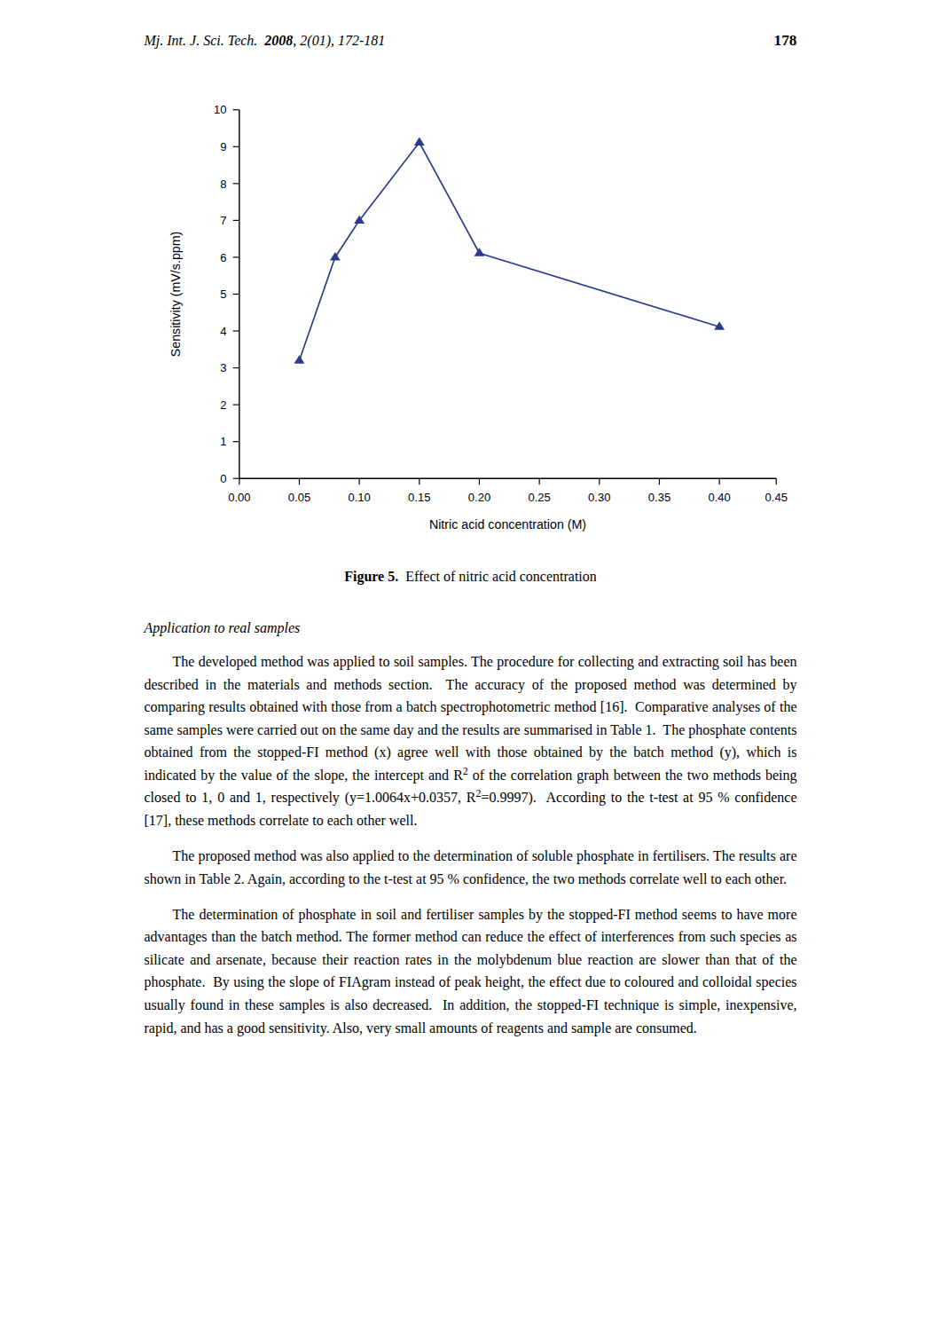Mj. Int. J. Sci. Tech. 2008, 2(01), 172-181 178
Effect of nitric acid concentration on sensitivity Line graph of sensitivity in millivolts per second per ppm versus nitric acid concentration in molar. Sensitivity rises from about 3.2 at 0.05 M to a maximum of about 9.1 at 0.15 M, then falls to about 6.1 at 0.20 M and gradually declines to about 4.1 at 0.40 M. 0 1 2 3 4 5 6 7 8 9 10 0.00 0.05 0.10 0.15 0.20 0.25 0.30 0.35 0.40 0.45 Nitric acid concentration (M) Sensitivity (mV/s.ppm)
Figure 5. Effect of nitric acid concentration
Application to real samples
The developed method was applied to soil samples. The procedure for collecting and extracting soil has been described in the materials and methods section. The accuracy of the proposed method was determined by comparing results obtained with those from a batch spectrophotometric method [16]. Comparative analyses of the same samples were carried out on the same day and the results are summarised in Table 1. The phosphate contents obtained from the stopped-FI method (x) agree well with those obtained by the batch method (y), which is indicated by the value of the slope, the intercept and R2 of the correlation graph between the two methods being closed to 1, 0 and 1, respectively (y=1.0064x+0.0357, R2=0.9997). According to the t-test at 95 % confidence [17], these methods correlate to each other well.
The proposed method was also applied to the determination of soluble phosphate in fertilisers. The results are shown in Table 2. Again, according to the t-test at 95 % confidence, the two methods correlate well to each other.
The determination of phosphate in soil and fertiliser samples by the stopped-FI method seems to have more advantages than the batch method. The former method can reduce the effect of interferences from such species as silicate and arsenate, because their reaction rates in the molybdenum blue reaction are slower than that of the phosphate. By using the slope of FIAgram instead of peak height, the effect due to coloured and colloidal species usually found in these samples is also decreased. In addition, the stopped-FI technique is simple, inexpensive, rapid, and has a good sensitivity. Also, very small amounts of reagents and sample are consumed.